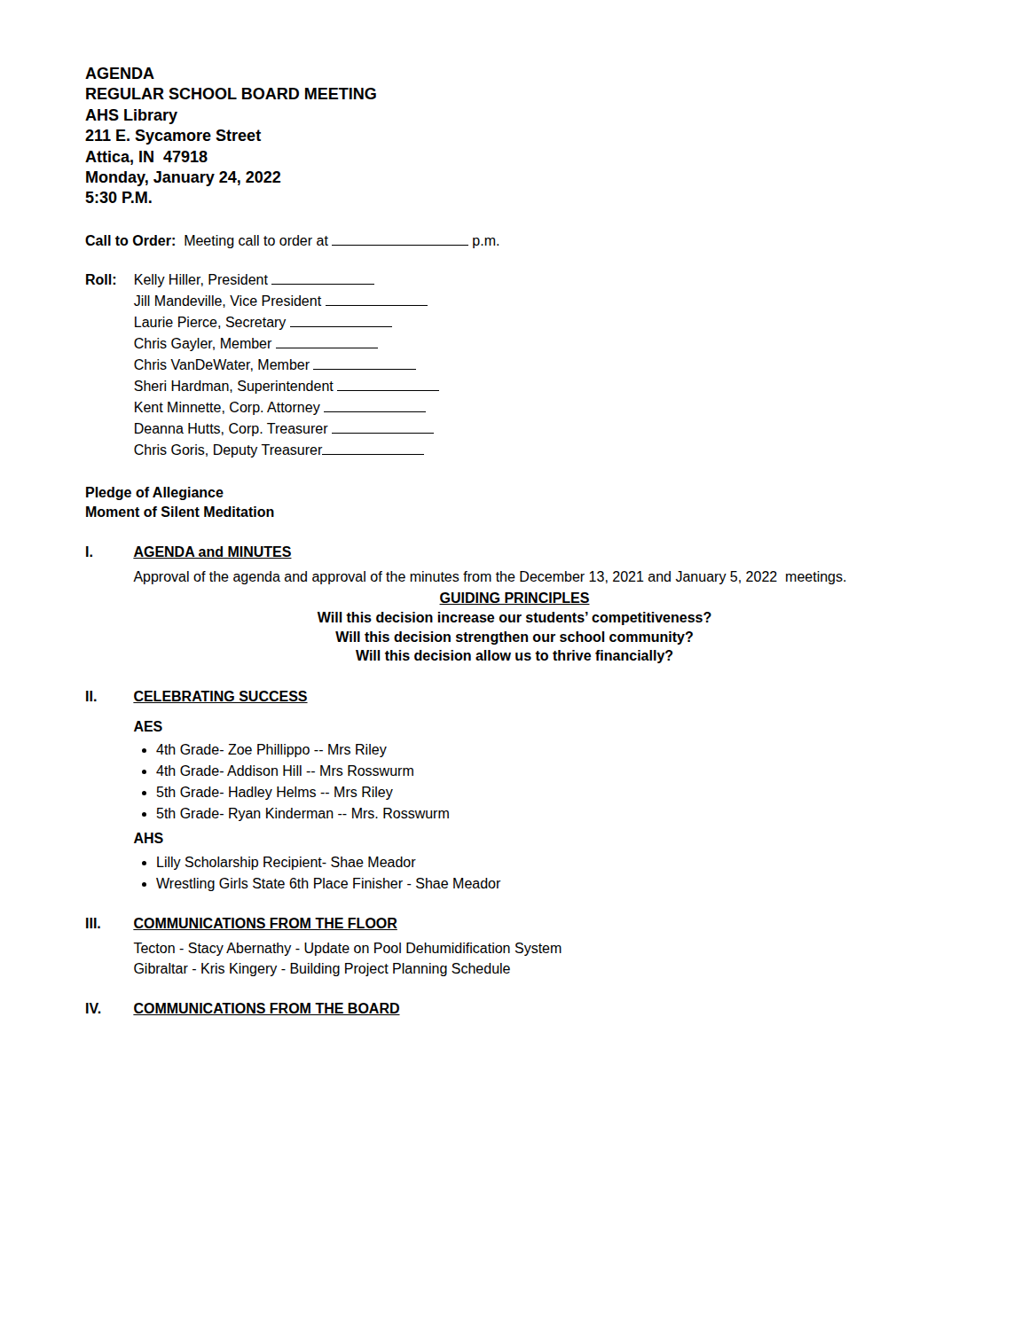AGENDA
REGULAR SCHOOL BOARD MEETING
AHS Library
211 E. Sycamore Street
Attica, IN 47918
Monday, January 24, 2022
5:30 P.M.
Call to Order: Meeting call to order at p.m.
Roll:
Kelly Hiller, President
Jill Mandeville, Vice President
Laurie Pierce, Secretary
Chris Gayler, Member
Chris VanDeWater, Member
Sheri Hardman, Superintendent
Kent Minnette, Corp. Attorney
Deanna Hutts, Corp. Treasurer
Chris Goris, Deputy Treasurer
Pledge of Allegiance
Moment of Silent Meditation
I. AGENDA and MINUTES
Approval of the agenda and approval of the minutes from the December 13, 2021 and January 5, 2022 meetings.
GUIDING PRINCIPLES
Will this decision increase our students’ competitiveness?
Will this decision strengthen our school community?
Will this decision allow us to thrive financially?
II. CELEBRATING SUCCESS
AES
4th Grade- Zoe Phillippo -- Mrs Riley
4th Grade- Addison Hill -- Mrs Rosswurm
5th Grade- Hadley Helms -- Mrs Riley
5th Grade- Ryan Kinderman -- Mrs. Rosswurm
AHS
Lilly Scholarship Recipient- Shae Meador
Wrestling Girls State 6th Place Finisher - Shae Meador
III. COMMUNICATIONS FROM THE FLOOR
Tecton - Stacy Abernathy - Update on Pool Dehumidification System
Gibraltar - Kris Kingery - Building Project Planning Schedule
IV. COMMUNICATIONS FROM THE BOARD